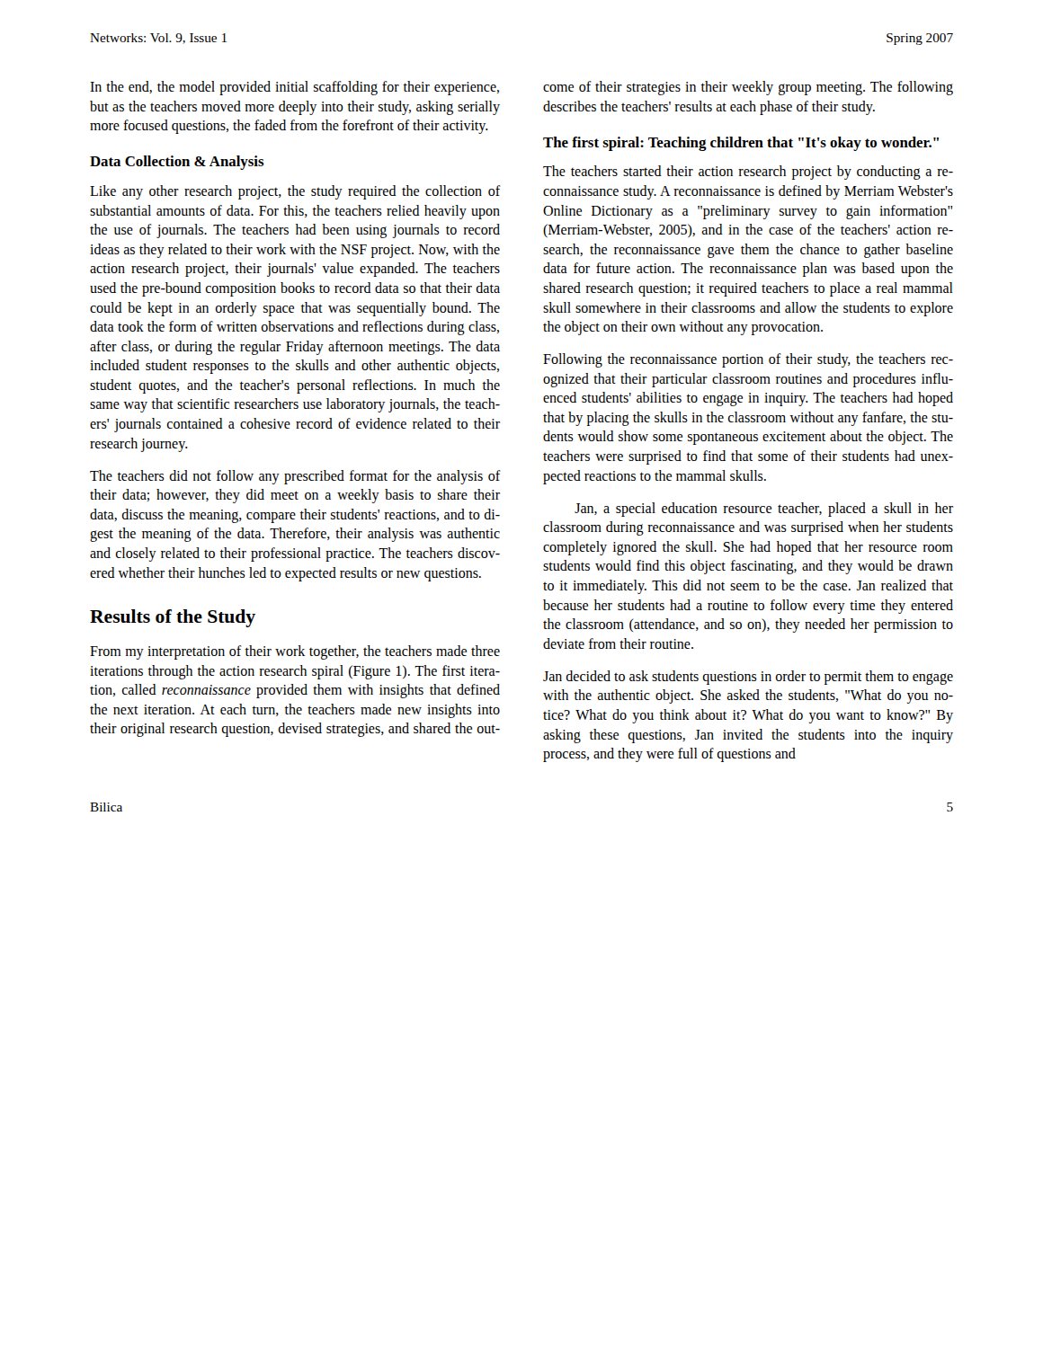Networks: Vol. 9, Issue 1 Spring 2007
In the end, the model provided initial scaffolding for their experience, but as the teachers moved more deeply into their study, asking serially more focused questions, the faded from the forefront of their activity.
Data Collection & Analysis
Like any other research project, the study required the collection of substantial amounts of data. For this, the teachers relied heavily upon the use of journals. The teachers had been using journals to record ideas as they related to their work with the NSF project. Now, with the action research project, their journals' value expanded. The teachers used the pre-bound composition books to record data so that their data could be kept in an orderly space that was sequentially bound. The data took the form of written observations and reflections during class, after class, or during the regular Friday afternoon meetings. The data included student responses to the skulls and other authentic objects, student quotes, and the teacher's personal reflections. In much the same way that scientific researchers use laboratory journals, the teachers' journals contained a cohesive record of evidence related to their research journey.
The teachers did not follow any prescribed format for the analysis of their data; however, they did meet on a weekly basis to share their data, discuss the meaning, compare their students' reactions, and to digest the meaning of the data. Therefore, their analysis was authentic and closely related to their professional practice. The teachers discovered whether their hunches led to expected results or new questions.
Results of the Study
From my interpretation of their work together, the teachers made three iterations through the action research spiral (Figure 1). The first iteration, called reconnaissance provided them with insights that defined the next iteration. At each turn, the teachers made new insights into their original research question, devised strategies, and shared the outcome of their strategies in their weekly group meeting. The following describes the teachers' results at each phase of their study.
The first spiral: Teaching children that "It's okay to wonder."
The teachers started their action research project by conducting a reconnaissance study. A reconnaissance is defined by Merriam Webster's Online Dictionary as a "preliminary survey to gain information" (Merriam-Webster, 2005), and in the case of the teachers' action research, the reconnaissance gave them the chance to gather baseline data for future action. The reconnaissance plan was based upon the shared research question; it required teachers to place a real mammal skull somewhere in their classrooms and allow the students to explore the object on their own without any provocation.
Following the reconnaissance portion of their study, the teachers recognized that their particular classroom routines and procedures influenced students' abilities to engage in inquiry. The teachers had hoped that by placing the skulls in the classroom without any fanfare, the students would show some spontaneous excitement about the object. The teachers were surprised to find that some of their students had unexpected reactions to the mammal skulls.
Jan, a special education resource teacher, placed a skull in her classroom during reconnaissance and was surprised when her students completely ignored the skull. She had hoped that her resource room students would find this object fascinating, and they would be drawn to it immediately. This did not seem to be the case. Jan realized that because her students had a routine to follow every time they entered the classroom (attendance, and so on), they needed her permission to deviate from their routine.
Jan decided to ask students questions in order to permit them to engage with the authentic object. She asked the students, "What do you notice? What do you think about it? What do you want to know?" By asking these questions, Jan invited the students into the inquiry process, and they were full of questions and
Bilica 5